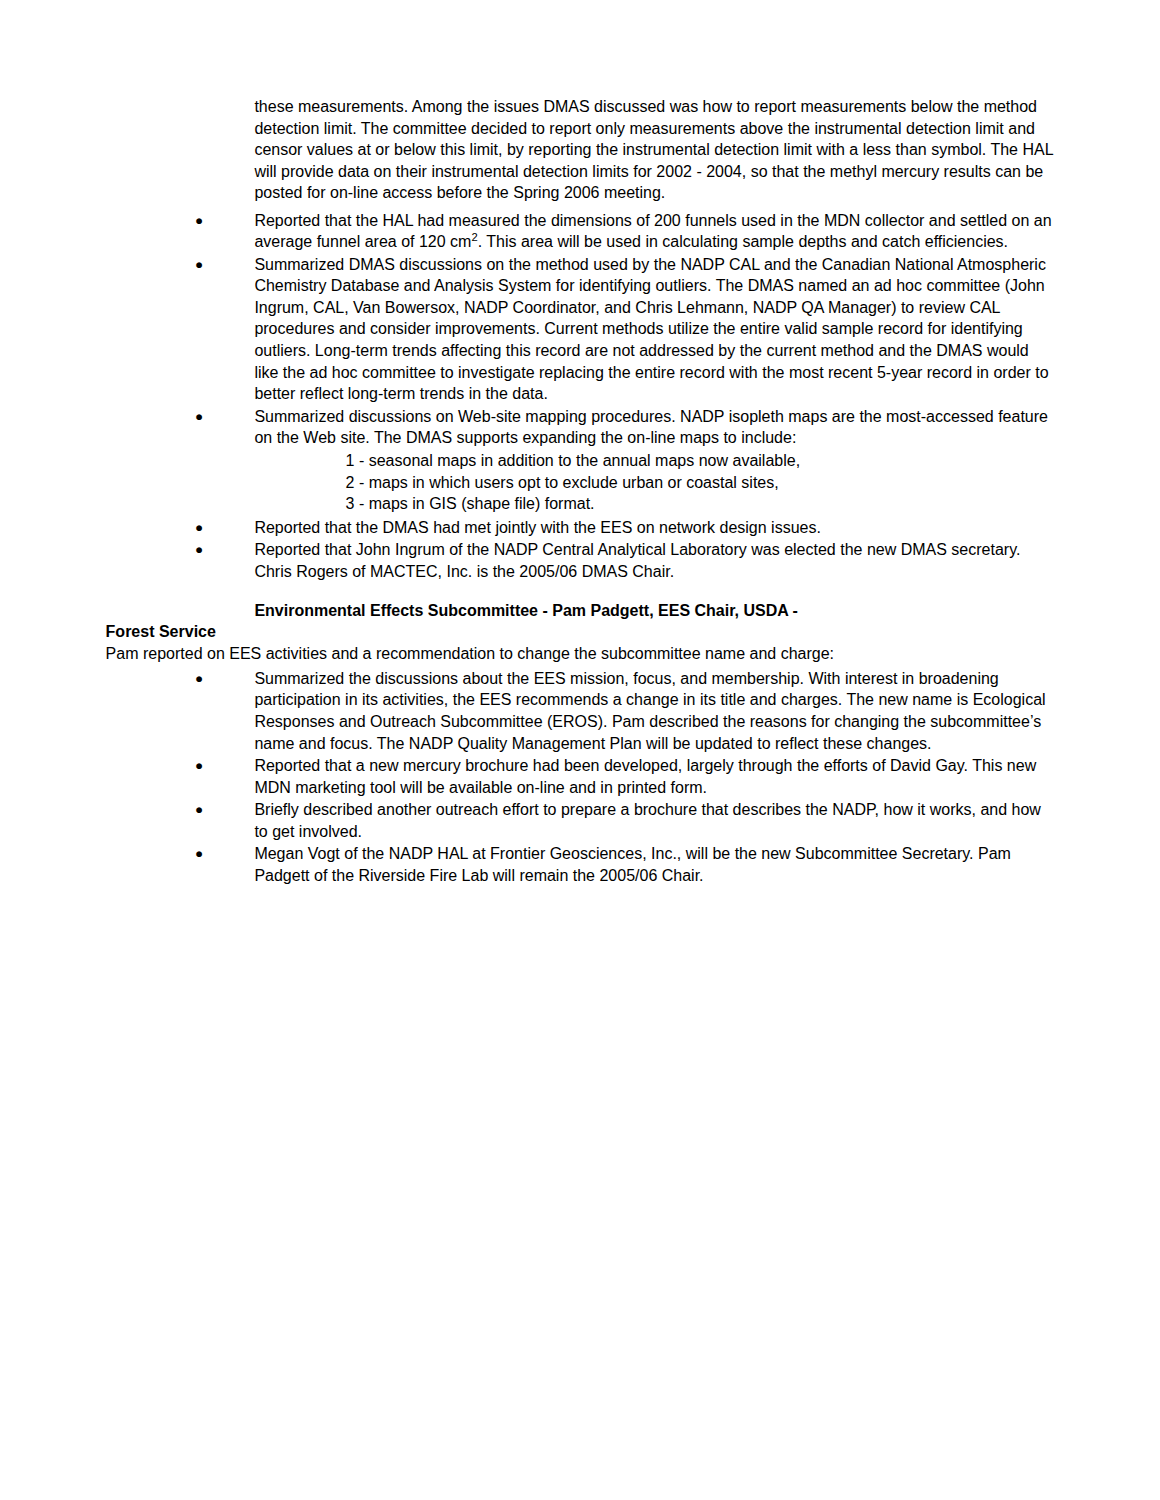these measurements. Among the issues DMAS discussed was how to report measurements below the method detection limit. The committee decided to report only measurements above the instrumental detection limit and censor values at or below this limit, by reporting the instrumental detection limit with a less than symbol. The HAL will provide data on their instrumental detection limits for 2002 - 2004, so that the methyl mercury results can be posted for on-line access before the Spring 2006 meeting.
Reported that the HAL had measured the dimensions of 200 funnels used in the MDN collector and settled on an average funnel area of 120 cm2. This area will be used in calculating sample depths and catch efficiencies.
Summarized DMAS discussions on the method used by the NADP CAL and the Canadian National Atmospheric Chemistry Database and Analysis System for identifying outliers. The DMAS named an ad hoc committee (John Ingrum, CAL, Van Bowersox, NADP Coordinator, and Chris Lehmann, NADP QA Manager) to review CAL procedures and consider improvements. Current methods utilize the entire valid sample record for identifying outliers. Long-term trends affecting this record are not addressed by the current method and the DMAS would like the ad hoc committee to investigate replacing the entire record with the most recent 5-year record in order to better reflect long-term trends in the data.
Summarized discussions on Web-site mapping procedures. NADP isopleth maps are the most-accessed feature on the Web site. The DMAS supports expanding the on-line maps to include:
1 - seasonal maps in addition to the annual maps now available,
2 - maps in which users opt to exclude urban or coastal sites,
3 - maps in GIS (shape file) format.
Reported that the DMAS had met jointly with the EES on network design issues.
Reported that John Ingrum of the NADP Central Analytical Laboratory was elected the new DMAS secretary. Chris Rogers of MACTEC, Inc. is the 2005/06 DMAS Chair.
Environmental Effects Subcommittee - Pam Padgett, EES Chair, USDA - Forest Service
Pam reported on EES activities and a recommendation to change the subcommittee name and charge:
Summarized the discussions about the EES mission, focus, and membership. With interest in broadening participation in its activities, the EES recommends a change in its title and charges. The new name is Ecological Responses and Outreach Subcommittee (EROS). Pam described the reasons for changing the subcommittee’s name and focus. The NADP Quality Management Plan will be updated to reflect these changes.
Reported that a new mercury brochure had been developed, largely through the efforts of David Gay. This new MDN marketing tool will be available on-line and in printed form.
Briefly described another outreach effort to prepare a brochure that describes the NADP, how it works, and how to get involved.
Megan Vogt of the NADP HAL at Frontier Geosciences, Inc., will be the new Subcommittee Secretary. Pam Padgett of the Riverside Fire Lab will remain the 2005/06 Chair.